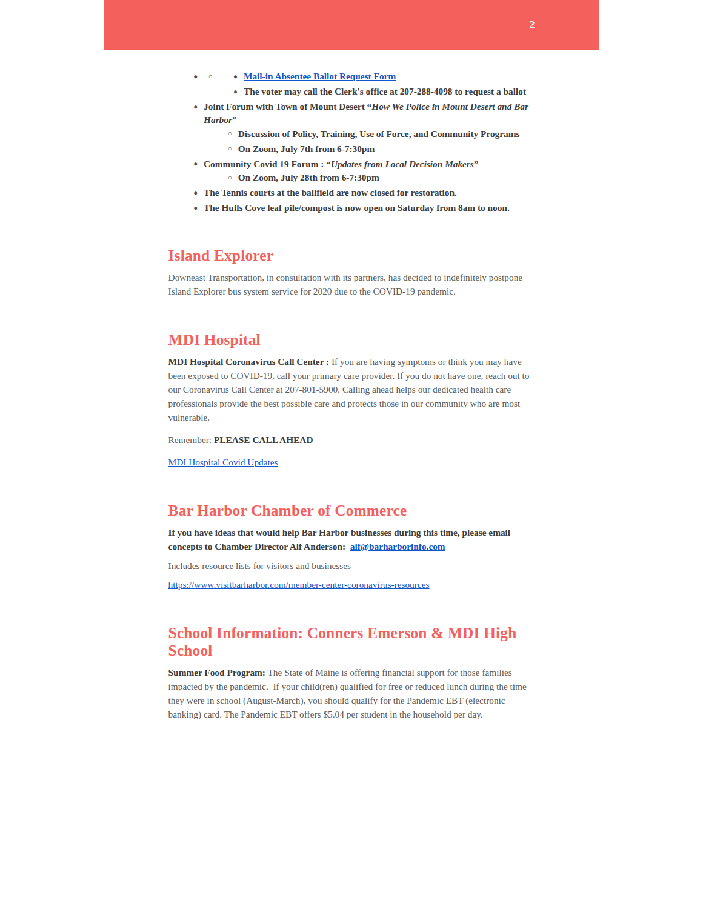2
Mail-in Absentee Ballot Request Form
The voter may call the Clerk's office at 207-288-4098 to request a ballot
Joint Forum with Town of Mount Desert “How We Police in Mount Desert and Bar Harbor”
Discussion of Policy, Training, Use of Force, and Community Programs
On Zoom, July 7th from 6-7:30pm
Community Covid 19 Forum : “Updates from Local Decision Makers”
On Zoom, July 28th from 6-7:30pm
The Tennis courts at the ballfield are now closed for restoration.
The Hulls Cove leaf pile/compost is now open on Saturday from 8am to noon.
Island Explorer
Downeast Transportation, in consultation with its partners, has decided to indefinitely postpone Island Explorer bus system service for 2020 due to the COVID-19 pandemic.
MDI Hospital
MDI Hospital Coronavirus Call Center : If you are having symptoms or think you may have been exposed to COVID-19, call your primary care provider. If you do not have one, reach out to our Coronavirus Call Center at 207-801-5900. Calling ahead helps our dedicated health care professionals provide the best possible care and protects those in our community who are most vulnerable.
Remember: PLEASE CALL AHEAD
MDI Hospital Covid Updates
Bar Harbor Chamber of Commerce
If you have ideas that would help Bar Harbor businesses during this time, please email concepts to Chamber Director Alf Anderson: alf@barharborinfo.com
Includes resource lists for visitors and businesses
https://www.visitbarharbor.com/member-center-coronavirus-resources
School Information: Conners Emerson & MDI High School
Summer Food Program: The State of Maine is offering financial support for those families impacted by the pandemic. If your child(ren) qualified for free or reduced lunch during the time they were in school (August-March), you should qualify for the Pandemic EBT (electronic banking) card. The Pandemic EBT offers $5.04 per student in the household per day.